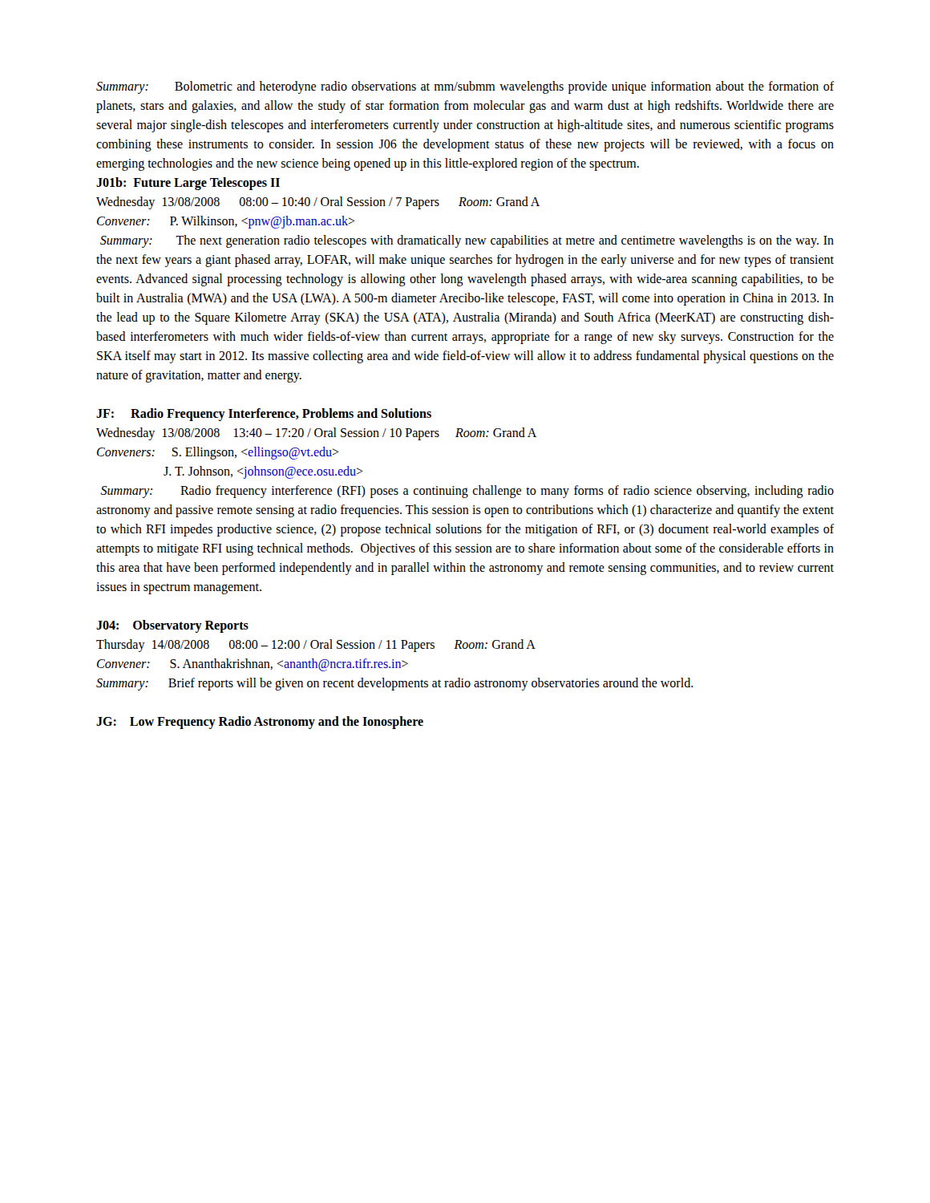Summary: Bolometric and heterodyne radio observations at mm/submm wavelengths provide unique information about the formation of planets, stars and galaxies, and allow the study of star formation from molecular gas and warm dust at high redshifts. Worldwide there are several major single-dish telescopes and interferometers currently under construction at high-altitude sites, and numerous scientific programs combining these instruments to consider. In session J06 the development status of these new projects will be reviewed, with a focus on emerging technologies and the new science being opened up in this little-explored region of the spectrum.
J01b: Future Large Telescopes II
Wednesday 13/08/2008 08:00 – 10:40 / Oral Session / 7 Papers Room: Grand A
Convener: P. Wilkinson, <pnw@jb.man.ac.uk>
Summary: The next generation radio telescopes with dramatically new capabilities at metre and centimetre wavelengths is on the way. In the next few years a giant phased array, LOFAR, will make unique searches for hydrogen in the early universe and for new types of transient events. Advanced signal processing technology is allowing other long wavelength phased arrays, with wide-area scanning capabilities, to be built in Australia (MWA) and the USA (LWA). A 500-m diameter Arecibo-like telescope, FAST, will come into operation in China in 2013. In the lead up to the Square Kilometre Array (SKA) the USA (ATA), Australia (Miranda) and South Africa (MeerKAT) are constructing dish-based interferometers with much wider fields-of-view than current arrays, appropriate for a range of new sky surveys. Construction for the SKA itself may start in 2012. Its massive collecting area and wide field-of-view will allow it to address fundamental physical questions on the nature of gravitation, matter and energy.
JF: Radio Frequency Interference, Problems and Solutions
Wednesday 13/08/2008 13:40 – 17:20 / Oral Session / 10 Papers Room: Grand A
Conveners: S. Ellingson, <ellingso@vt.edu>
J. T. Johnson, <johnson@ece.osu.edu>
Summary: Radio frequency interference (RFI) poses a continuing challenge to many forms of radio science observing, including radio astronomy and passive remote sensing at radio frequencies. This session is open to contributions which (1) characterize and quantify the extent to which RFI impedes productive science, (2) propose technical solutions for the mitigation of RFI, or (3) document real-world examples of attempts to mitigate RFI using technical methods. Objectives of this session are to share information about some of the considerable efforts in this area that have been performed independently and in parallel within the astronomy and remote sensing communities, and to review current issues in spectrum management.
J04: Observatory Reports
Thursday 14/08/2008 08:00 – 12:00 / Oral Session / 11 Papers Room: Grand A
Convener: S. Ananthakrishnan, <ananth@ncra.tifr.res.in>
Summary: Brief reports will be given on recent developments at radio astronomy observatories around the world.
JG: Low Frequency Radio Astronomy and the Ionosphere